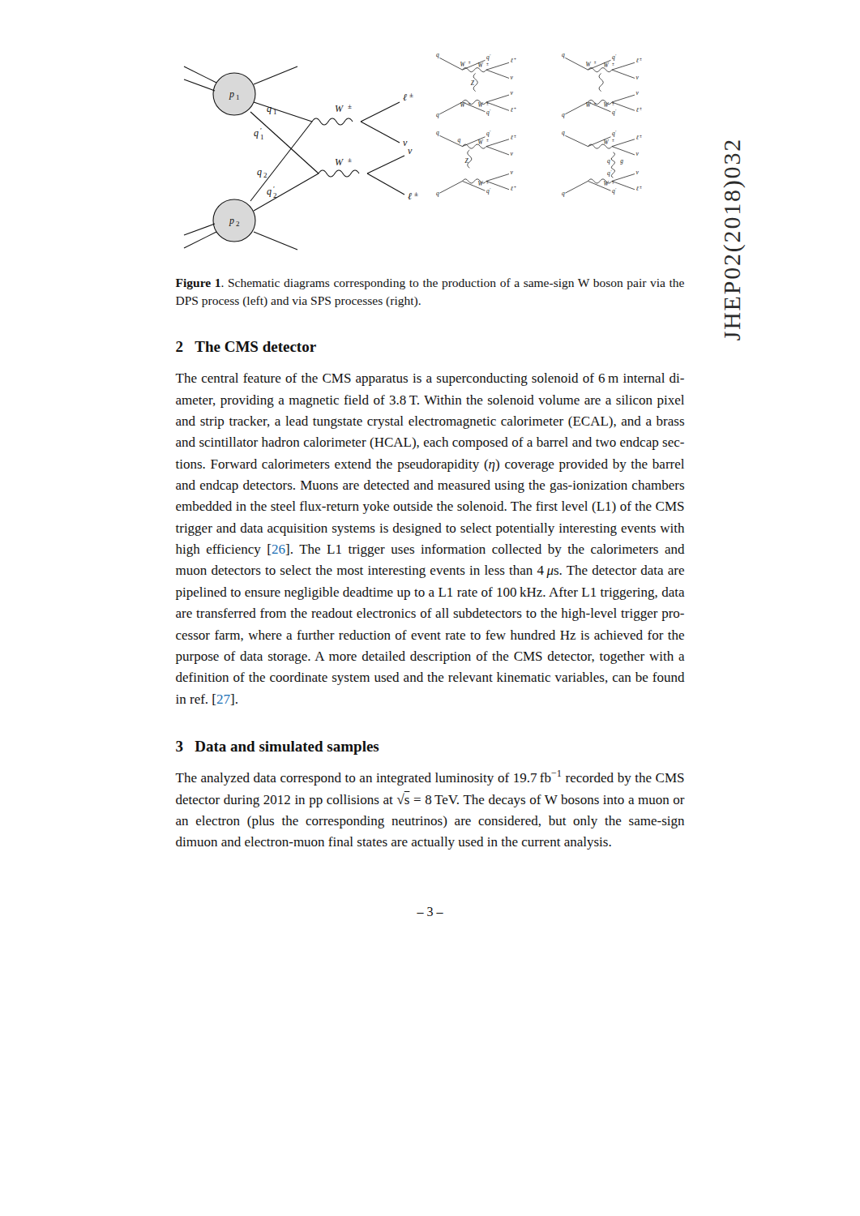JHEP02(2018)032
p1 p2 q1 q′1 q2 q′2 W± W± ℓ± ν ν ℓ±
q q′ W± W± ℓ+ ν Z q q′ W± W± ν ℓ+ q q′ W± W± ℓ± ν q q′ W± W± ν ℓ± q q q′ W± ℓ± ν Z q q′ W± ν ℓ+ q q′ W± ℓ± ν q′ g q′ q q′ W± ν ℓ±
Figure 1. Schematic diagrams corresponding to the production of a same-sign W boson pair via the DPS process (left) and via SPS processes (right).
2 The CMS detector
The central feature of the CMS apparatus is a superconducting solenoid of 6 m internal diameter, providing a magnetic field of 3.8 T. Within the solenoid volume are a silicon pixel and strip tracker, a lead tungstate crystal electromagnetic calorimeter (ECAL), and a brass and scintillator hadron calorimeter (HCAL), each composed of a barrel and two endcap sections. Forward calorimeters extend the pseudorapidity (η) coverage provided by the barrel and endcap detectors. Muons are detected and measured using the gas-ionization chambers embedded in the steel flux-return yoke outside the solenoid. The first level (L1) of the CMS trigger and data acquisition systems is designed to select potentially interesting events with high efficiency [26]. The L1 trigger uses information collected by the calorimeters and muon detectors to select the most interesting events in less than 4 μs. The detector data are pipelined to ensure negligible deadtime up to a L1 rate of 100 kHz. After L1 triggering, data are transferred from the readout electronics of all subdetectors to the high-level trigger processor farm, where a further reduction of event rate to few hundred Hz is achieved for the purpose of data storage. A more detailed description of the CMS detector, together with a definition of the coordinate system used and the relevant kinematic variables, can be found in ref. [27].
3 Data and simulated samples
The analyzed data correspond to an integrated luminosity of 19.7 fb−1 recorded by the CMS detector during 2012 in pp collisions at √s = 8 TeV. The decays of W bosons into a muon or an electron (plus the corresponding neutrinos) are considered, but only the same-sign dimuon and electron-muon final states are actually used in the current analysis.
– 3 –